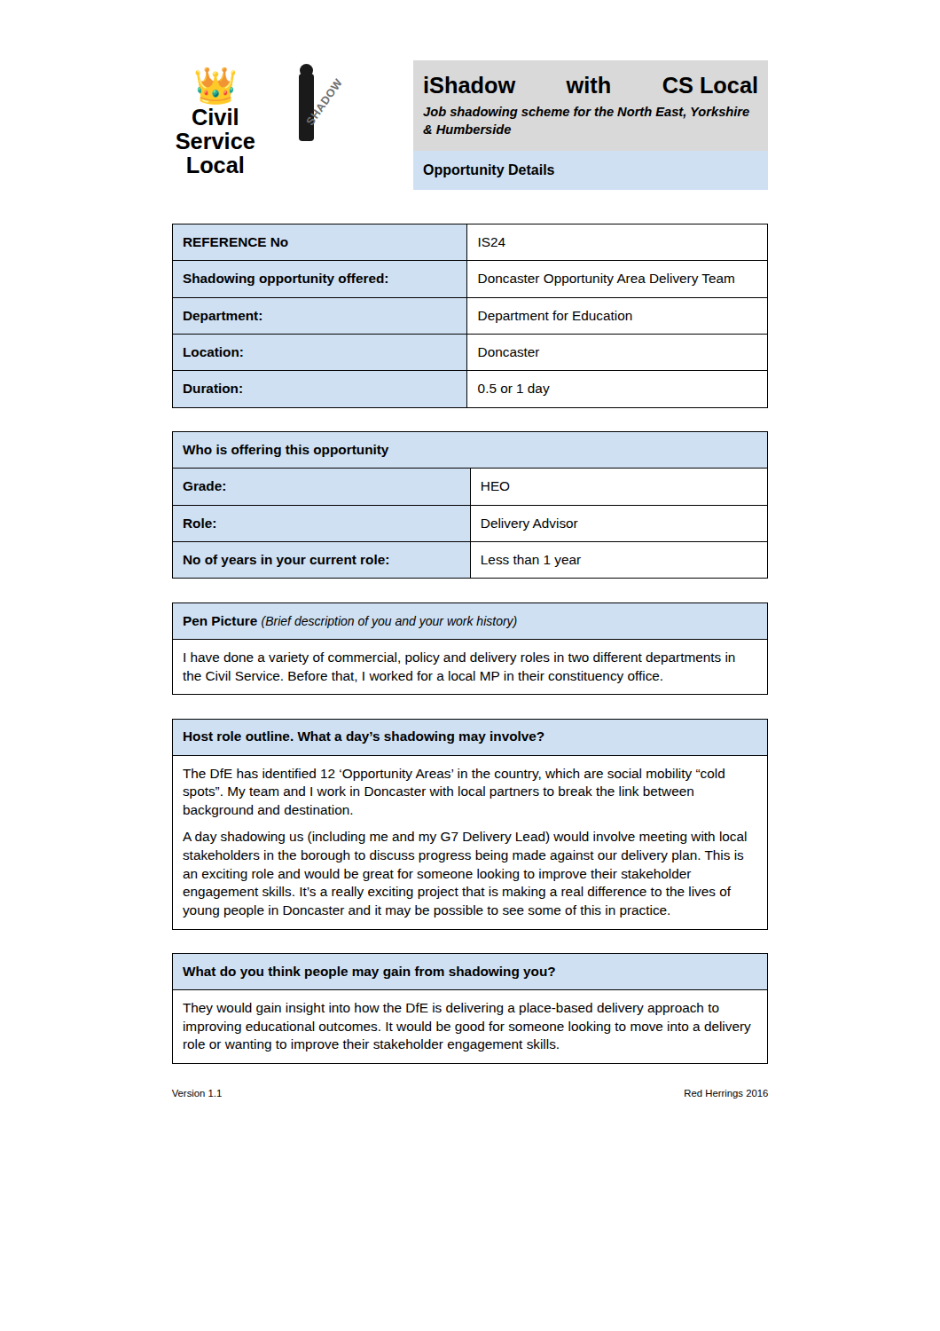👑
Civil
Service
Local
SHADOW
iShadow with CS Local
Job shadowing scheme for the North East, Yorkshire & Humberside
Opportunity Details
| REFERENCE No | IS24 |
| Shadowing opportunity offered: | Doncaster Opportunity Area Delivery Team |
| Department: | Department for Education |
| Location: | Doncaster |
| Duration: | 0.5 or 1 day |
| Who is offering this opportunity |
| Grade: | HEO |
| Role: | Delivery Advisor |
| No of years in your current role: | Less than 1 year |
| Pen Picture (Brief description of you and your work history) |
| I have done a variety of commercial, policy and delivery roles in two different departments in the Civil Service. Before that, I worked for a local MP in their constituency office. |
| Host role outline. What a day’s shadowing may involve? |
| The DfE has identified 12 ‘Opportunity Areas’ in the country, which are social mobility “cold spots”. My team and I work in Doncaster with local partners to break the link between background and destination. A day shadowing us (including me and my G7 Delivery Lead) would involve meeting with local stakeholders in the borough to discuss progress being made against our delivery plan. This is an exciting role and would be great for someone looking to improve their stakeholder engagement skills. It’s a really exciting project that is making a real difference to the lives of young people in Doncaster and it may be possible to see some of this in practice. |
| What do you think people may gain from shadowing you? |
| They would gain insight into how the DfE is delivering a place-based delivery approach to improving educational outcomes. It would be good for someone looking to move into a delivery role or wanting to improve their stakeholder engagement skills. |
Version 1.1 Red Herrings 2016